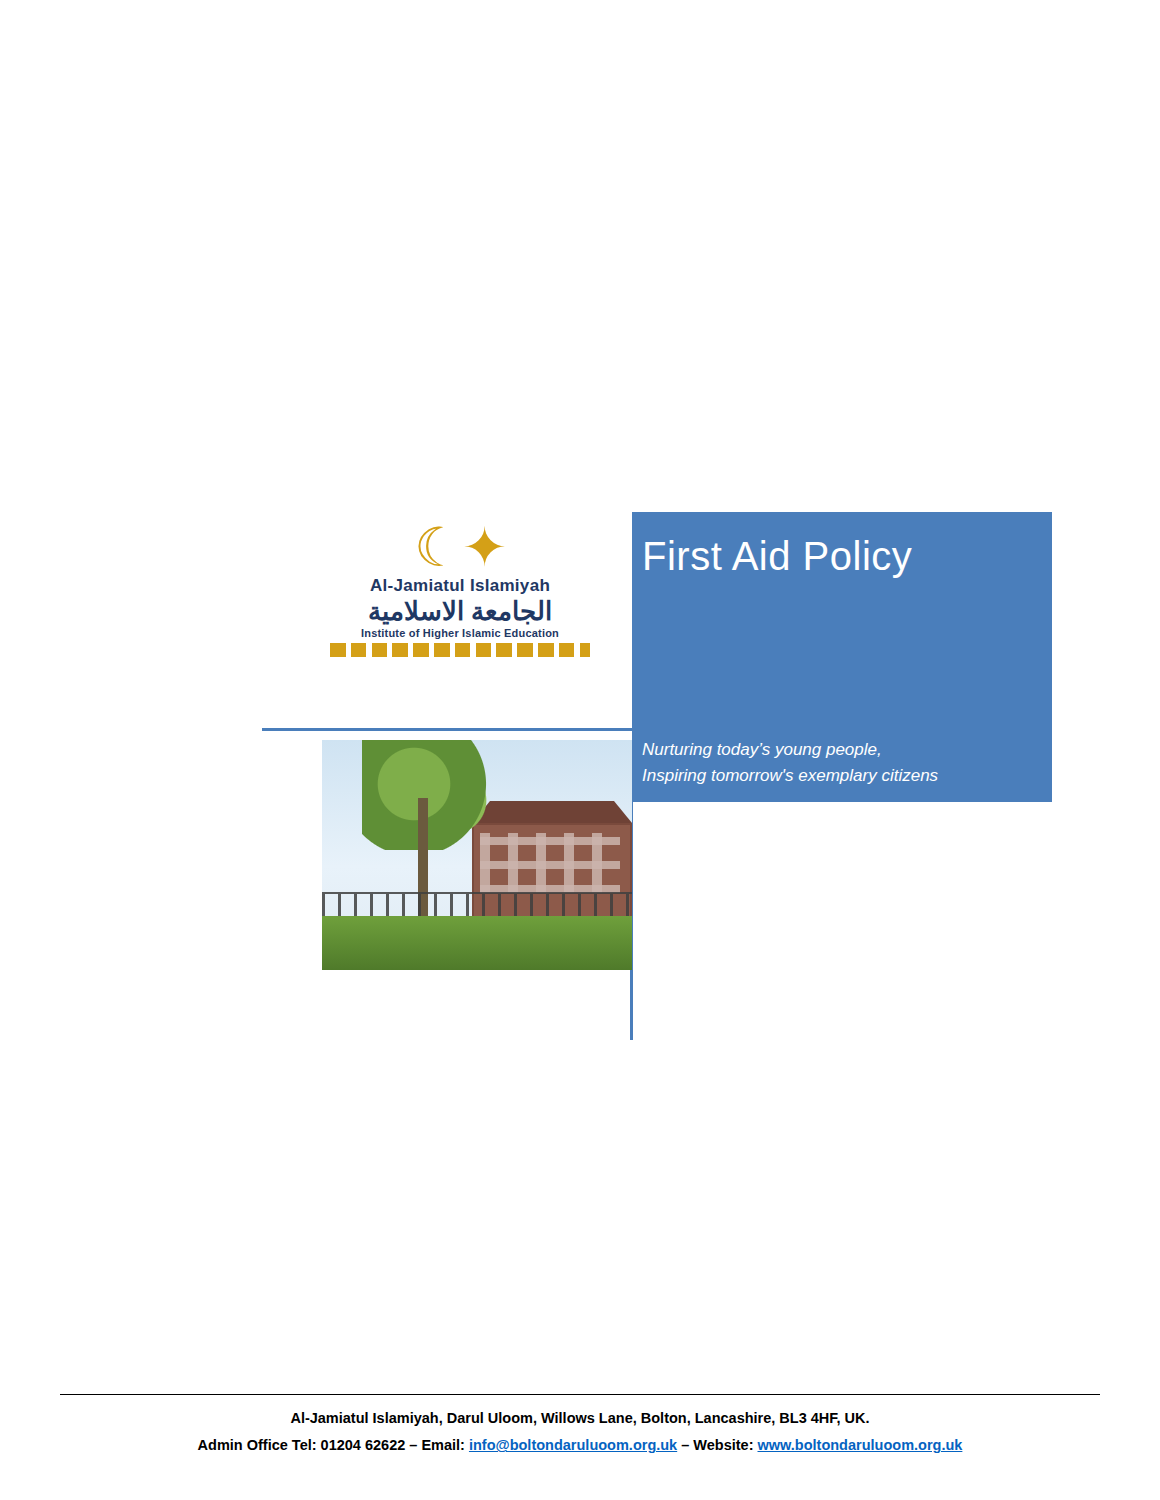Policy
☾✦
Al-Jamiatul Islamiyah
الجامعة الاسلامية
Institute of Higher Islamic Education
First Aid Policy
Nurturing today’s young people, Inspiring tomorrow's exemplary citizens
Al-Jamiatul Islamiyah, Darul Uloom, Willows Lane, Bolton, Lancashire, BL3 4HF, UK.
Admin Office Tel: 01204 62622 – Email: info@boltondaruluoom.org.uk – Website: www.boltondaruluoom.org.uk